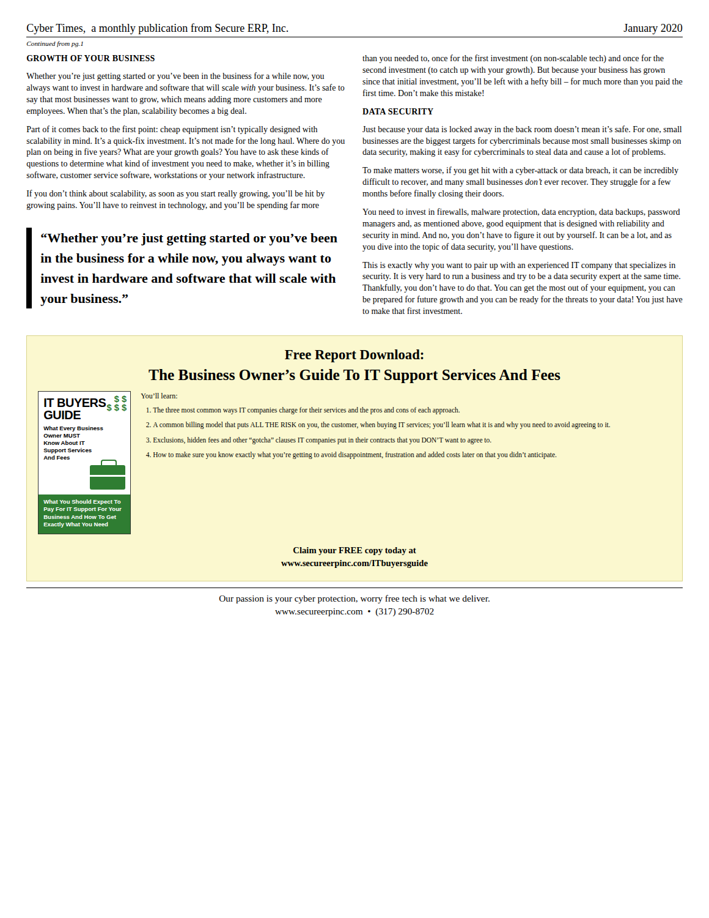Cyber Times, a monthly publication from Secure ERP, Inc.
January 2020
Continued from pg.1
Growth of Your Business
Whether you’re just getting started or you’ve been in the business for a while now, you always want to invest in hardware and software that will scale with your business. It’s safe to say that most businesses want to grow, which means adding more customers and more employees. When that’s the plan, scalability becomes a big deal.
Part of it comes back to the first point: cheap equipment isn’t typically designed with scalability in mind. It’s a quick-fix investment. It’s not made for the long haul. Where do you plan on being in five years? What are your growth goals? You have to ask these kinds of questions to determine what kind of investment you need to make, whether it’s in billing software, customer service software, workstations or your network infrastructure.
If you don’t think about scalability, as soon as you start really growing, you’ll be hit by growing pains. You’ll have to reinvest in technology, and you’ll be spending far more
“Whether you’re just getting started or you’ve been in the business for a while now, you always want to invest in hardware and software that will scale with your business.”
than you needed to, once for the first investment (on non-scalable tech) and once for the second investment (to catch up with your growth). But because your business has grown since that initial investment, you’ll be left with a hefty bill – for much more than you paid the first time. Don’t make this mistake!
Data Security
Just because your data is locked away in the back room doesn’t mean it’s safe. For one, small businesses are the biggest targets for cybercriminals because most small businesses skimp on data security, making it easy for cybercriminals to steal data and cause a lot of problems.
To make matters worse, if you get hit with a cyber-attack or data breach, it can be incredibly difficult to recover, and many small businesses don’t ever recover. They struggle for a few months before finally closing their doors.
You need to invest in firewalls, malware protection, data encryption, data backups, password managers and, as mentioned above, good equipment that is designed with reliability and security in mind. And no, you don’t have to figure it out by yourself. It can be a lot, and as you dive into the topic of data security, you’ll have questions.
This is exactly why you want to pair up with an experienced IT company that specializes in security. It is very hard to run a business and try to be a data security expert at the same time. Thankfully, you don’t have to do that. You can get the most out of your equipment, you can be prepared for future growth and you can be ready for the threats to your data! You just have to make that first investment.
Free Report Download:
The Business Owner’s Guide To IT Support Services And Fees
$ $
$ $ $
IT BUYERS
GUIDE
What Every Business
Owner MUST
Know About IT
Support Services
And Fees
What You Should Expect To Pay For IT Support For Your Business And How To Get Exactly What You Need
You’ll learn:
The three most common ways IT companies charge for their services and the pros and cons of each approach.
A common billing model that puts ALL THE RISK on you, the customer, when buying IT services; you’ll learn what it is and why you need to avoid agreeing to it.
Exclusions, hidden fees and other “gotcha” clauses IT companies put in their contracts that you DON’T want to agree to.
How to make sure you know exactly what you’re getting to avoid disappointment, frustration and added costs later on that you didn’t anticipate.
Claim your FREE copy today at
www.secureerpinc.com/ITbuyersguide
Our passion is your cyber protection, worry free tech is what we deliver.
www.secureerpinc.com • (317) 290-8702